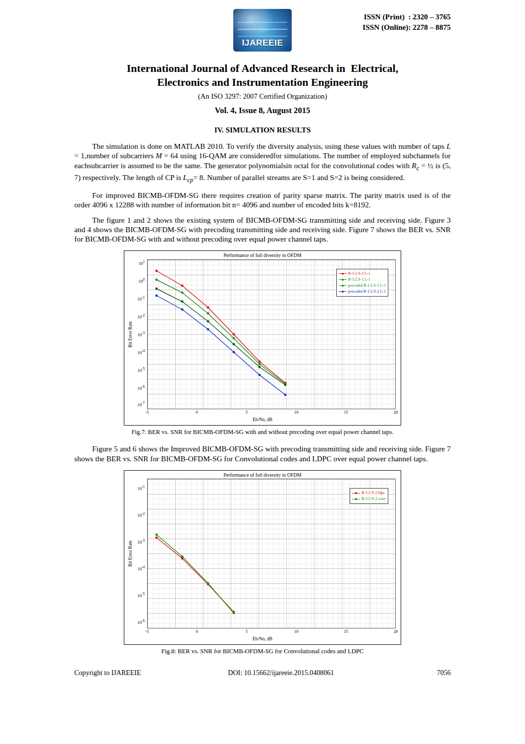IJAREEIE
ISSN (Print) : 2320 – 3765
ISSN (Online): 2278 – 8875
International Journal of Advanced Research in Electrical, Electronics and Instrumentation Engineering
(An ISO 3297: 2007 Certified Organization)
Vol. 4, Issue 8, August 2015
IV. SIMULATION RESULTS
The simulation is done on MATLAB 2010. To verify the diversity analysis, using these values with number of taps L = 1,number of subcarriers M = 64 using 16-QAM are consideredfor simulations. The number of employed subchannels for eachsubcarrier is assumed to be the same. The generator polynomialsin octal for the convolutional codes with Rc = ½ is (5, 7) respectively. The length of CP is Lcp= 8. Number of parallel streams are S=1 and S=2 is being considered.
For improved BICMB-OFDM-SG there requires creation of parity sparse matrix. The parity matrix used is of the order 4096 x 12288 with number of information bit n= 4096 and number of encoded bits k=8192.
The figure 1 and 2 shows the existing system of BICMB-OFDM-SG transmitting side and receiving side. Figure 3 and 4 shows the BICMB-OFDM-SG with precoding transmitting side and receiving side. Figure 7 shows the BER vs. SNR for BICMB-OFDM-SG with and without precoding over equal power channel taps.
Performance of full diversity in OFDM
Bit Error Rate
101 100 10-1 10-2 10-3 10-4 10-5 10-6 10-7
R-1/2 S-2 L-1
R-1/2 S-1 L-1
precoded R-1/2 S-1 L-1
precoded R-1/2 S-2 L-1
-5 0 5 10 15 20
Eb/No, dB
Fig.7: BER vs. SNR for BICMB-OFDM-SG with and without precoding over equal power channel taps.
Figure 5 and 6 shows the Improved BICMB-OFDM-SG with precoding transmitting side and receiving side. Figure 7 shows the BER vs. SNR for BICMB-OFDM-SG for Convolutional codes and LDPC over equal power channel taps.
Performance of full diversity in OFDM
Bit Error Rate
10-1 10-2 10-3 10-4 10-5 10-6
R-1/2 S-2 ldpc
R-1/2 S-2 conv
-5 0 5 10 15 20
Eb/No, dB
Fig.8: BER vs. SNR for BICMB-OFDM-SG for Convolutional codes and LDPC
Copyright to IJAREEIE
DOI: 10.15662/ijareeie.2015.0408061
7056